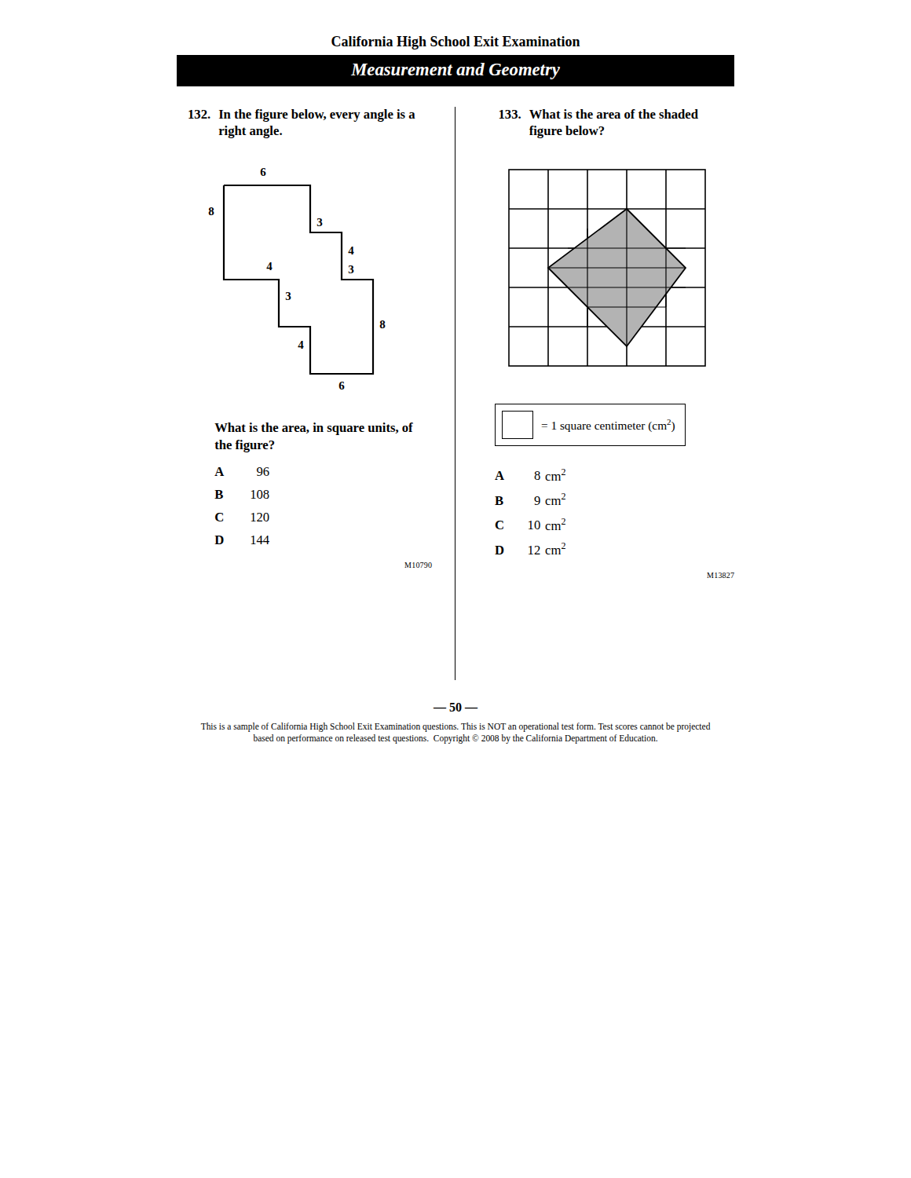California High School Exit Examination
Measurement and Geometry
132.
In the figure below, every angle is a right angle.
6 8 3 4 3 4 3 8 4 6
What is the area, in square units, of the figure?
A 96
B 108
C 120
D 144
M10790
133.
What is the area of the shaded figure below?
= 1 square centimeter (cm2)
A 8 cm2
B 9 cm2
C 10 cm2
D 12 cm2
M13827
— 50 —
This is a sample of California High School Exit Examination questions. This is NOT an operational test form. Test scores cannot be projected
based on performance on released test questions. Copyright © 2008 by the California Department of Education.